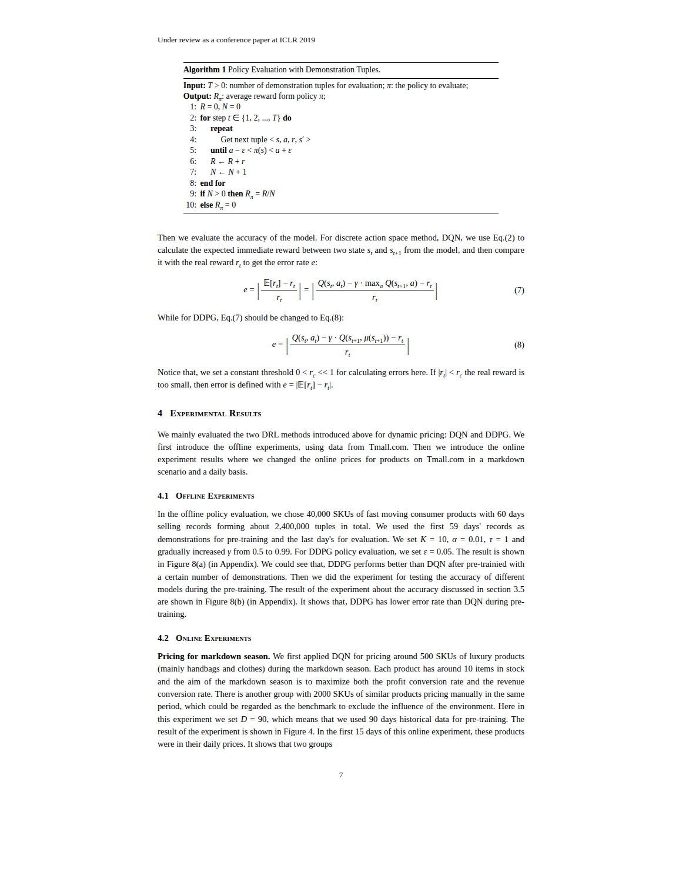Under review as a conference paper at ICLR 2019
Algorithm 1 Policy Evaluation with Demonstration Tuples.
Input: T > 0: number of demonstration tuples for evaluation; π: the policy to evaluate;
Output: Rπ: average reward form policy π;
1: R = 0, N = 0
2: for step t ∈ {1, 2, ..., T} do
3: repeat
4: Get next tuple < s, a, r, s′ >
5: until a − ε < π(s) < a + ε
6: R ← R + r
7: N ← N + 1
8: end for
9: if N > 0 then Rπ = R/N
10: else Rπ = 0
Then we evaluate the accuracy of the model. For discrete action space method, DQN, we use Eq.(2) to calculate the expected immediate reward between two state st and st+1 from the model, and then compare it with the real reward rt to get the error rate e:
e = |𝔼[rt] − rt rt| = |Q(st, at) − γ · maxa Q(st+1, a) − rt rt| (7)
While for DDPG, Eq.(7) should be changed to Eq.(8):
e = |Q(st, at) − γ · Q(st+1, μ(st+1)) − rt rt| (8)
Notice that, we set a constant threshold 0 < rc << 1 for calculating errors here. If |rt| < rc the real reward is too small, then error is defined with e = |𝔼[rt] − rt|.
4 Experimental Results
We mainly evaluated the two DRL methods introduced above for dynamic pricing: DQN and DDPG. We first introduce the offline experiments, using data from Tmall.com. Then we introduce the online experiment results where we changed the online prices for products on Tmall.com in a markdown scenario and a daily basis.
4.1 Offline Experiments
In the offline policy evaluation, we chose 40,000 SKUs of fast moving consumer products with 60 days selling records forming about 2,400,000 tuples in total. We used the first 59 days' records as demonstrations for pre-training and the last day's for evaluation. We set K = 10, α = 0.01, τ = 1 and gradually increased γ from 0.5 to 0.99. For DDPG policy evaluation, we set ε = 0.05. The result is shown in Figure 8(a) (in Appendix). We could see that, DDPG performs better than DQN after pre-trainied with a certain number of demonstrations. Then we did the experiment for testing the accuracy of different models during the pre-training. The result of the experiment about the accuracy discussed in section 3.5 are shown in Figure 8(b) (in Appendix). It shows that, DDPG has lower error rate than DQN during pre-training.
4.2 Online Experiments
Pricing for markdown season. We first applied DQN for pricing around 500 SKUs of luxury products (mainly handbags and clothes) during the markdown season. Each product has around 10 items in stock and the aim of the markdown season is to maximize both the profit conversion rate and the revenue conversion rate. There is another group with 2000 SKUs of similar products pricing manually in the same period, which could be regarded as the benchmark to exclude the influence of the environment. Here in this experiment we set D = 90, which means that we used 90 days historical data for pre-training. The result of the experiment is shown in Figure 4. In the first 15 days of this online experiment, these products were in their daily prices. It shows that two groups
7